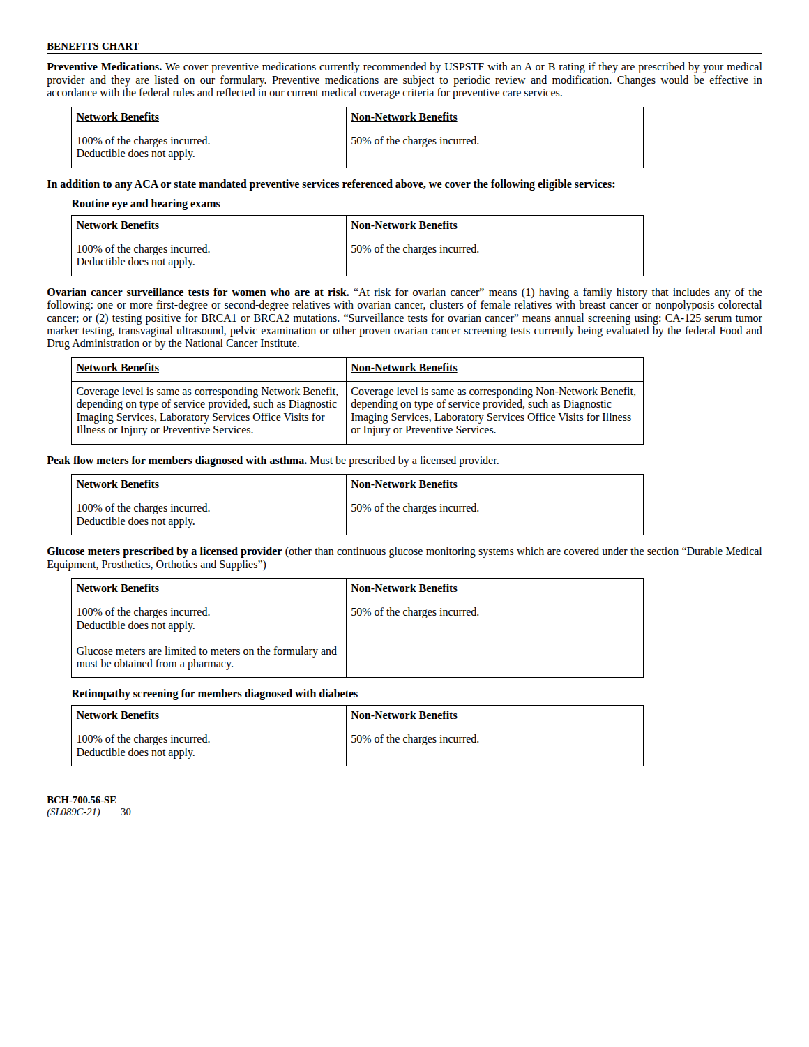BENEFITS CHART
Preventive Medications. We cover preventive medications currently recommended by USPSTF with an A or B rating if they are prescribed by your medical provider and they are listed on our formulary. Preventive medications are subject to periodic review and modification. Changes would be effective in accordance with the federal rules and reflected in our current medical coverage criteria for preventive care services.
| Network Benefits | Non-Network Benefits |
| 100% of the charges incurred. Deductible does not apply. | 50% of the charges incurred. |
In addition to any ACA or state mandated preventive services referenced above, we cover the following eligible services:
Routine eye and hearing exams
| Network Benefits | Non-Network Benefits |
| 100% of the charges incurred. Deductible does not apply. | 50% of the charges incurred. |
Ovarian cancer surveillance tests for women who are at risk. “At risk for ovarian cancer” means (1) having a family history that includes any of the following: one or more first-degree or second-degree relatives with ovarian cancer, clusters of female relatives with breast cancer or nonpolyposis colorectal cancer; or (2) testing positive for BRCA1 or BRCA2 mutations. “Surveillance tests for ovarian cancer” means annual screening using: CA-125 serum tumor marker testing, transvaginal ultrasound, pelvic examination or other proven ovarian cancer screening tests currently being evaluated by the federal Food and Drug Administration or by the National Cancer Institute.
| Network Benefits | Non-Network Benefits |
| Coverage level is same as corresponding Network Benefit, depending on type of service provided, such as Diagnostic Imaging Services, Laboratory Services Office Visits for Illness or Injury or Preventive Services. | Coverage level is same as corresponding Non-Network Benefit, depending on type of service provided, such as Diagnostic Imaging Services, Laboratory Services Office Visits for Illness or Injury or Preventive Services. |
Peak flow meters for members diagnosed with asthma. Must be prescribed by a licensed provider.
| Network Benefits | Non-Network Benefits |
| 100% of the charges incurred. Deductible does not apply. | 50% of the charges incurred. |
Glucose meters prescribed by a licensed provider (other than continuous glucose monitoring systems which are covered under the section “Durable Medical Equipment, Prosthetics, Orthotics and Supplies”)
| Network Benefits | Non-Network Benefits |
| 100% of the charges incurred. Deductible does not apply. Glucose meters are limited to meters on the formulary and must be obtained from a pharmacy. | 50% of the charges incurred. |
Retinopathy screening for members diagnosed with diabetes
| Network Benefits | Non-Network Benefits |
| 100% of the charges incurred. Deductible does not apply. | 50% of the charges incurred. |
BCH-700.56-SE
(SL089C-21)
30